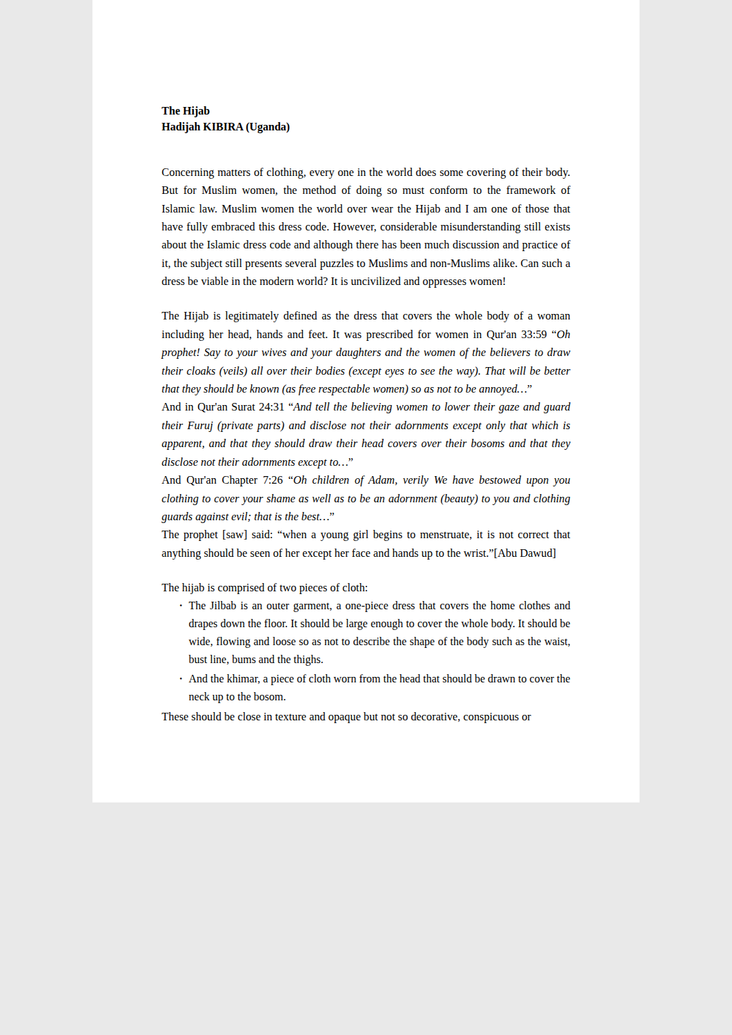The Hijab Hadijah KIBIRA (Uganda)
Concerning matters of clothing, every one in the world does some covering of their body. But for Muslim women, the method of doing so must conform to the framework of Islamic law. Muslim women the world over wear the Hijab and I am one of those that have fully embraced this dress code. However, considerable misunderstanding still exists about the Islamic dress code and although there has been much discussion and practice of it, the subject still presents several puzzles to Muslims and non-Muslims alike. Can such a dress be viable in the modern world? It is uncivilized and oppresses women!
The Hijab is legitimately defined as the dress that covers the whole body of a woman including her head, hands and feet. It was prescribed for women in Qur'an 33:59 “Oh prophet! Say to your wives and your daughters and the women of the believers to draw their cloaks (veils) all over their bodies (except eyes to see the way). That will be better that they should be known (as free respectable women) so as not to be annoyed…”
And in Qur'an Surat 24:31 “And tell the believing women to lower their gaze and guard their Furuj (private parts) and disclose not their adornments except only that which is apparent, and that they should draw their head covers over their bosoms and that they disclose not their adornments except to…”
And Qur'an Chapter 7:26 “Oh children of Adam, verily We have bestowed upon you clothing to cover your shame as well as to be an adornment (beauty) to you and clothing guards against evil; that is the best…”
The prophet [saw] said: “when a young girl begins to menstruate, it is not correct that anything should be seen of her except her face and hands up to the wrist.”[Abu Dawud]
The hijab is comprised of two pieces of cloth:
The Jilbab is an outer garment, a one-piece dress that covers the home clothes and drapes down the floor. It should be large enough to cover the whole body. It should be wide, flowing and loose so as not to describe the shape of the body such as the waist, bust line, bums and the thighs.
And the khimar, a piece of cloth worn from the head that should be drawn to cover the neck up to the bosom.
These should be close in texture and opaque but not so decorative, conspicuous or